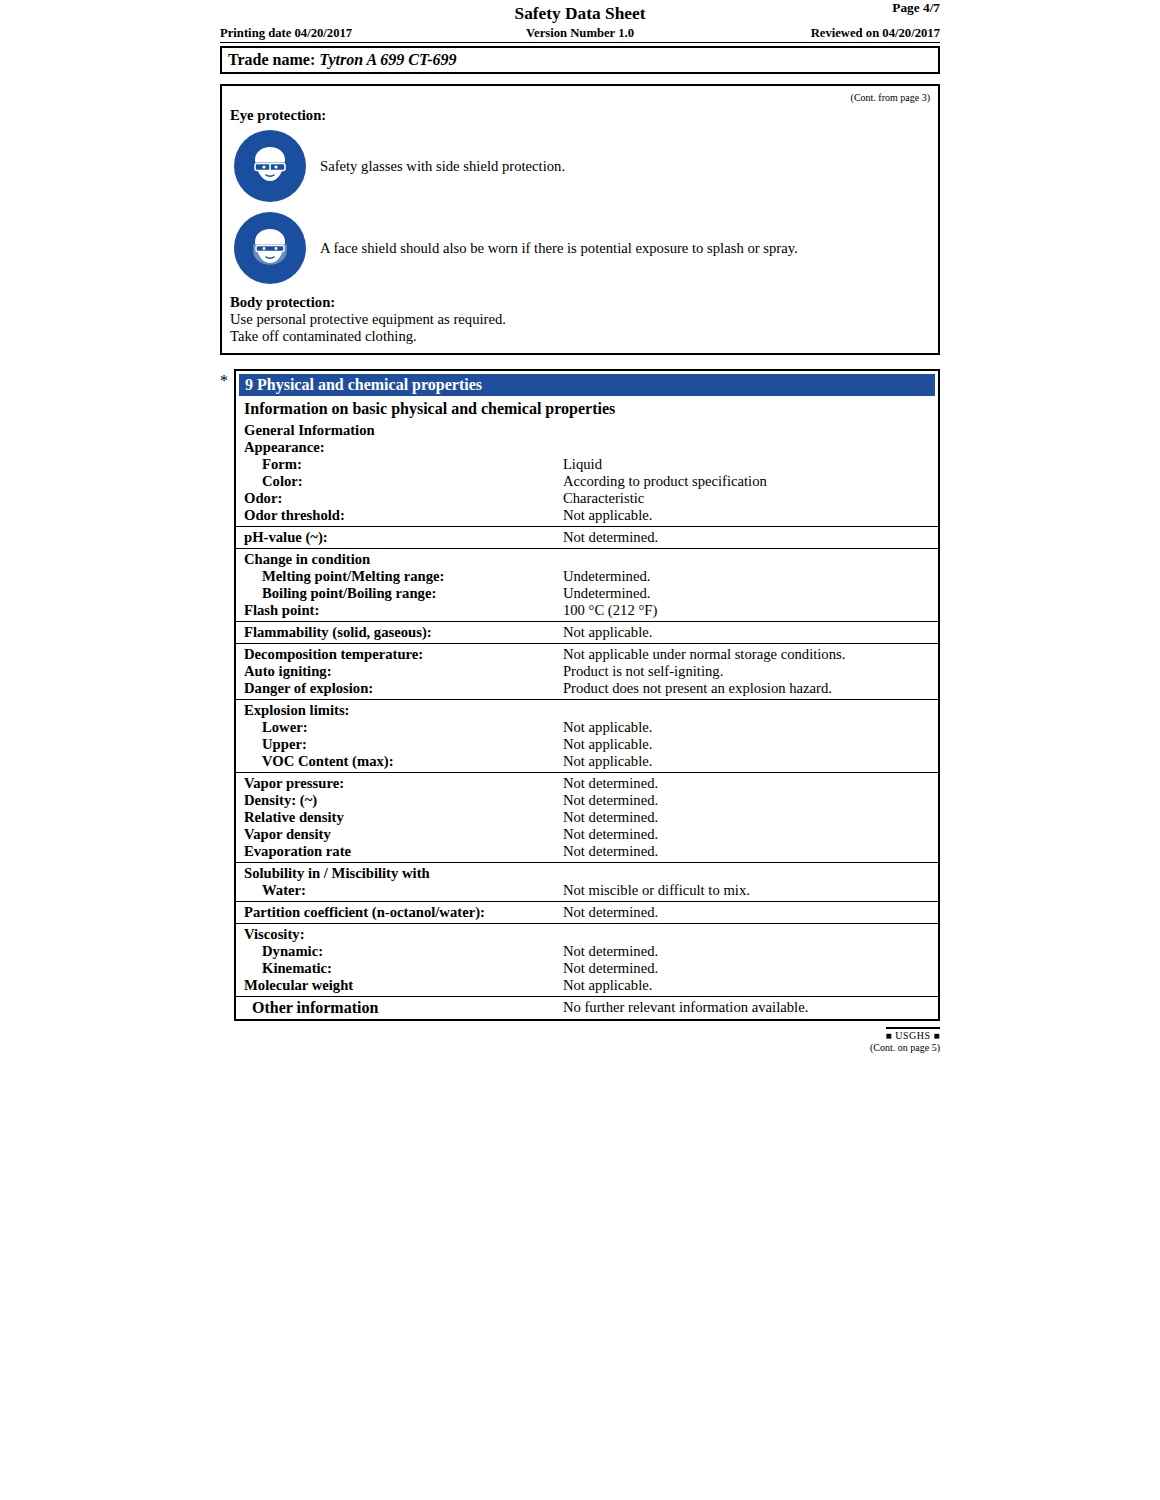Page 4/7
Safety Data Sheet
Printing date 04/20/2017
Version Number 1.0
Reviewed on 04/20/2017
Trade name: Tytron A 699 CT-699
(Cont. from page 3)
Eye protection:
Safety glasses with side shield protection.
A face shield should also be worn if there is potential exposure to splash or spray.
Body protection:
Use personal protective equipment as required.
Take off contaminated clothing.
*
9 Physical and chemical properties
Information on basic physical and chemical properties
| General Information Appearance: Form: Color: Odor: Odor threshold: | Liquid According to product specification Characteristic Not applicable. |
| pH-value (~): | Not determined. |
| Change in condition Melting point/Melting range: Boiling point/Boiling range: Flash point: | Undetermined. Undetermined. 100 °C (212 °F) |
| Flammability (solid, gaseous): | Not applicable. |
| Decomposition temperature: Auto igniting: Danger of explosion: | Not applicable under normal storage conditions. Product is not self-igniting. Product does not present an explosion hazard. |
| Explosion limits: Lower: Upper: VOC Content (max): | Not applicable. Not applicable. Not applicable. |
| Vapor pressure: Density: (~) Relative density Vapor density Evaporation rate | Not determined. Not determined. Not determined. Not determined. Not determined. |
| Solubility in / Miscibility with Water: | Not miscible or difficult to mix. |
| Partition coefficient (n-octanol/water): | Not determined. |
| Viscosity: Dynamic: Kinematic: Molecular weight | Not determined. Not determined. Not applicable. |
| Other information | No further relevant information available. |
USGHS
(Cont. on page 5)